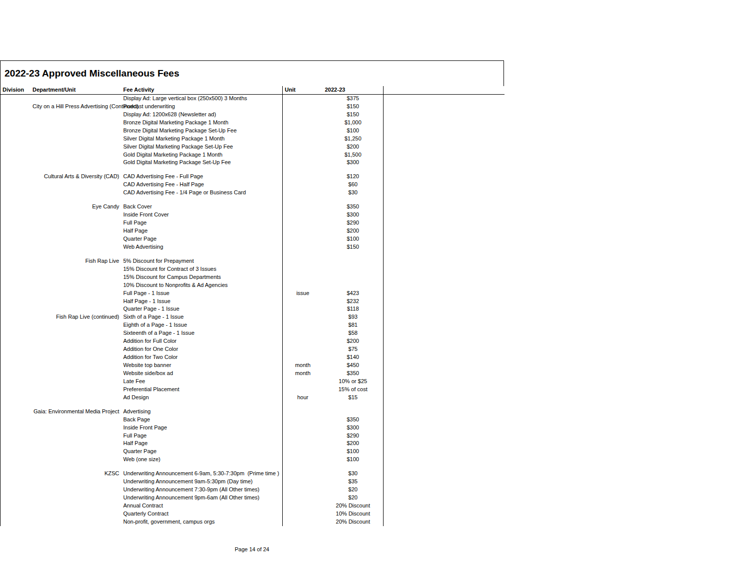2022-23 Approved Miscellaneous Fees
| Division | Department/Unit | Fee Activity | Unit | 2022-23 | |
| --- | --- | --- | --- | --- | --- |
| | | Display Ad: Large vertical box (250x500) 3 Months | | $375 | |
| | City on a Hill Press Advertising (Continued) | Podcast underwriting | | $150 | |
| | | Display Ad: 1200x628 (Newsletter ad) | | $150 | |
| | | Bronze Digital Marketing Package 1 Month | | $1,000 | |
| | | Bronze Digital Marketing Package Set-Up Fee | | $100 | |
| | | Silver Digital Marketing Package 1 Month | | $1,250 | |
| | | Silver Digital Marketing Package Set-Up Fee | | $200 | |
| | | Gold Digital Marketing Package 1 Month | | $1,500 | |
| | | Gold Digital Marketing Package Set-Up Fee | | $300 | |
| | Cultural Arts & Diversity (CAD) | CAD Advertising Fee - Full Page | | $120 | |
| | | CAD Advertising Fee - Half Page | | $60 | |
| | | CAD Advertising Fee - 1/4 Page or Business Card | | $30 | |
| | Eye Candy | Back Cover | | $350 | |
| | | Inside Front Cover | | $300 | |
| | | Full Page | | $290 | |
| | | Half Page | | $200 | |
| | | Quarter Page | | $100 | |
| | | Web Advertising | | $150 | |
| | Fish Rap Live | 5% Discount for Prepayment | | | |
| | | 15% Discount for Contract of 3 Issues | | | |
| | | 15% Discount for Campus Departments | | | |
| | | 10% Discount to Nonprofits & Ad Agencies | | | |
| | | Full Page - 1 Issue | issue | $423 | |
| | | Half Page - 1 Issue | | $232 | |
| | | Quarter Page - 1 Issue | | $118 | |
| | Fish Rap Live (continued) | Sixth of a Page - 1 Issue | | $93 | |
| | | Eighth of a Page - 1 Issue | | $81 | |
| | | Sixteenth of a Page - 1 Issue | | $58 | |
| | | Addition for Full Color | | $200 | |
| | | Addition for One Color | | $75 | |
| | | Addition for Two Color | | $140 | |
| | | Website top banner | month | $450 | |
| | | Website side/box ad | month | $350 | |
| | | Late Fee | | 10% or $25 | |
| | | Preferential Placement | | 15% of cost | |
| | | Ad Design | hour | $15 | |
| | Gaia: Environmental Media Project | Advertising | | | |
| | | Back Page | | $350 | |
| | | Inside Front Page | | $300 | |
| | | Full Page | | $290 | |
| | | Half Page | | $200 | |
| | | Quarter Page | | $100 | |
| | | Web (one size) | | $100 | |
| | KZSC | Underwriting Announcement 6-9am, 5:30-7:30pm (Prime time ) | | $30 | |
| | | Underwriting Announcement 9am-5:30pm (Day time) | | $35 | |
| | | Underwriting Announcement 7:30-9pm (All Other times) | | $20 | |
| | | Underwriting Announcement 9pm-6am (All Other times) | | $20 | |
| | | Annual Contract | | 20% Discount | |
| | | Quarterly Contract | | 10% Discount | |
| | | Non-profit, government, campus orgs | | 20% Discount | |
Page 14 of 24